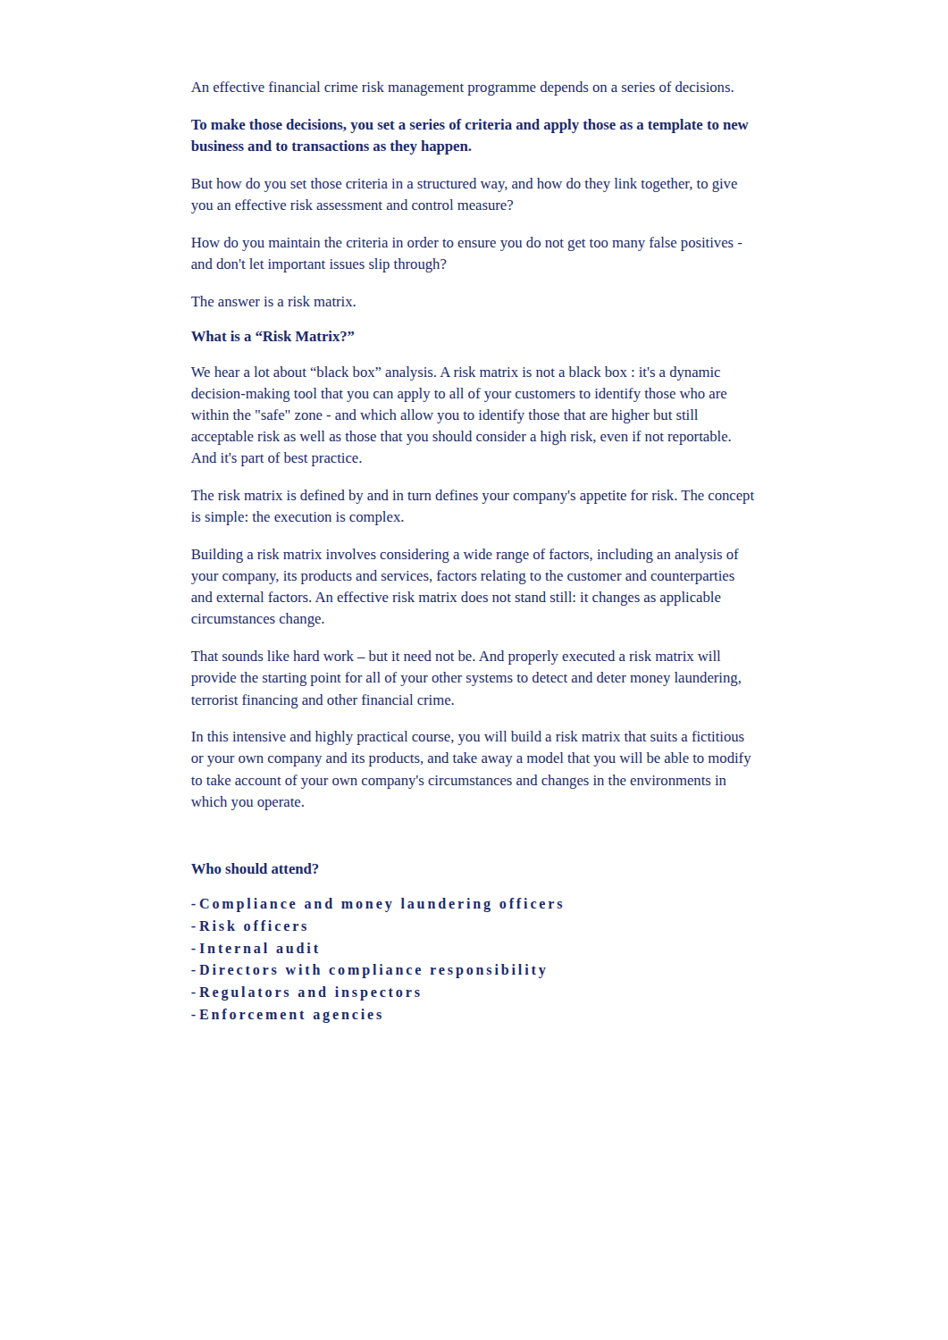An effective financial crime risk management programme depends on a series of decisions.
To make those decisions, you set a series of criteria and apply those as a template to new business and to transactions as they happen.
But how do you set those criteria in a structured way, and how do they link together, to give you an effective risk assessment and control measure?
How do you maintain the criteria in order to ensure you do not get too many false positives - and don't let important issues slip through?
The answer is a risk matrix.
What is a “Risk Matrix?”
We hear a lot about “black box” analysis. A risk matrix is not a black box : it's a dynamic decision-making tool that you can apply to all of your customers to identify those who are within the "safe" zone - and which allow you to identify those that are higher but still acceptable risk as well as those that you should consider a high risk, even if not reportable. And it's part of best practice.
The risk matrix is defined by and in turn defines your company's appetite for risk. The concept is simple: the execution is complex.
Building a risk matrix involves considering a wide range of factors, including an analysis of your company, its products and services, factors relating to the customer and counterparties and external factors. An effective risk matrix does not stand still: it changes as applicable circumstances change.
That sounds like hard work – but it need not be. And properly executed a risk matrix will provide the starting point for all of your other systems to detect and deter money laundering, terrorist financing and other financial crime.
In this intensive and highly practical course, you will build a risk matrix that suits a fictitious or your own company and its products, and take away a model that you will be able to modify to take account of your own company's circumstances and changes in the environments in which you operate.
Who should attend?
Compliance and money laundering officers
Risk officers
Internal audit
Directors with compliance responsibility
Regulators and inspectors
Enforcement agencies